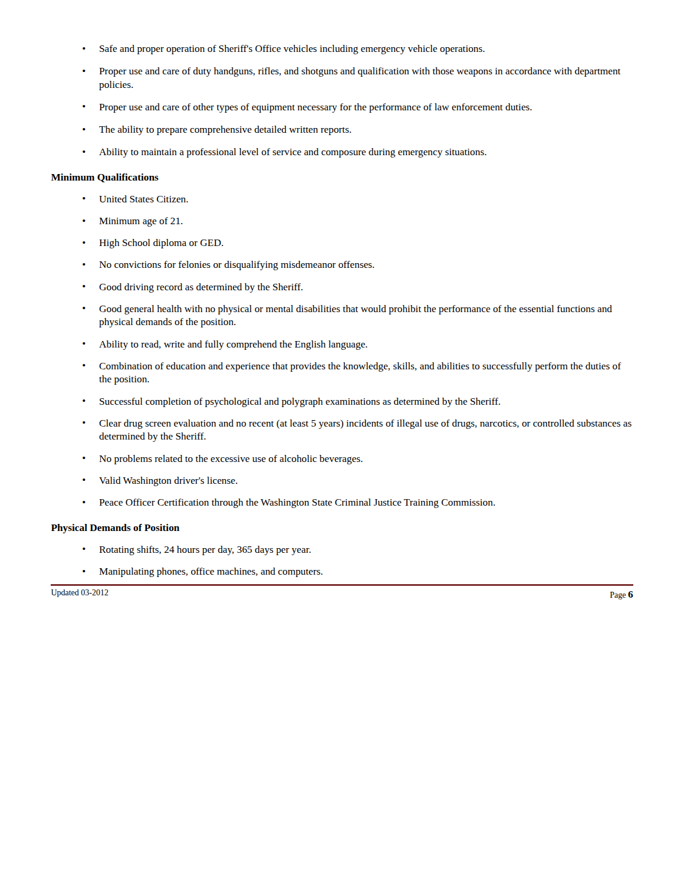Safe and proper operation of Sheriff's Office vehicles including emergency vehicle operations.
Proper use and care of duty handguns, rifles, and shotguns and qualification with those weapons in accordance with department policies.
Proper use and care of other types of equipment necessary for the performance of law enforcement duties.
The ability to prepare comprehensive detailed written reports.
Ability to maintain a professional level of service and composure during emergency situations.
Minimum Qualifications
United States Citizen.
Minimum age of 21.
High School diploma or GED.
No convictions for felonies or disqualifying misdemeanor offenses.
Good driving record as determined by the Sheriff.
Good general health with no physical or mental disabilities that would prohibit the performance of the essential functions and physical demands of the position.
Ability to read, write and fully comprehend the English language.
Combination of education and experience that provides the knowledge, skills, and abilities to successfully perform the duties of the position.
Successful completion of psychological and polygraph examinations as determined by the Sheriff.
Clear drug screen evaluation and no recent (at least 5 years) incidents of illegal use of drugs, narcotics, or controlled substances as determined by the Sheriff.
No problems related to the excessive use of alcoholic beverages.
Valid Washington driver's license.
Peace Officer Certification through the Washington State Criminal Justice Training Commission.
Physical Demands of Position
Rotating shifts, 24 hours per day, 365 days per year.
Manipulating phones, office machines, and computers.
Updated 03-2012 Page 6